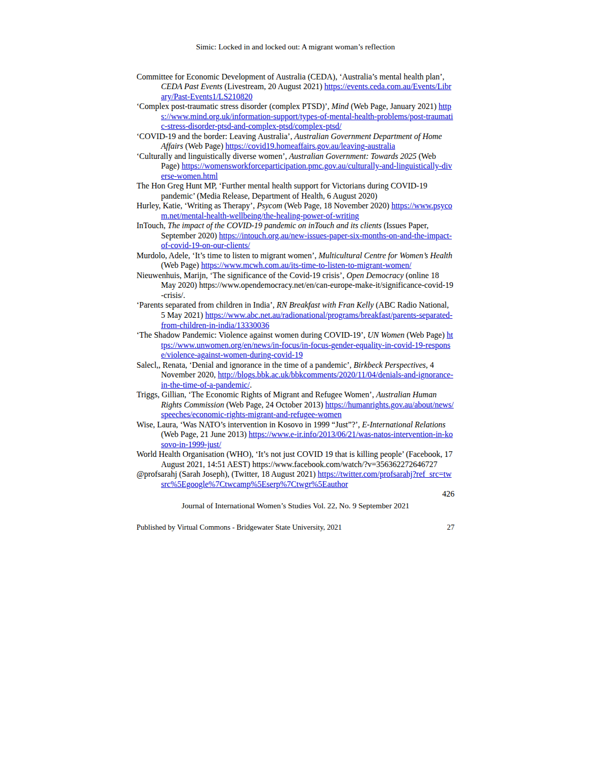Simic: Locked in and locked out: A migrant woman’s reflection
Committee for Economic Development of Australia (CEDA), ‘Australia’s mental health plan’, CEDA Past Events (Livestream, 20 August 2021) https://events.ceda.com.au/Events/Library/Past-Events1/LS210820
‘Complex post-traumatic stress disorder (complex PTSD)’, Mind (Web Page, January 2021) https://www.mind.org.uk/information-support/types-of-mental-health-problems/post-traumatic-stress-disorder-ptsd-and-complex-ptsd/complex-ptsd/
‘COVID-19 and the border: Leaving Australia’, Australian Government Department of Home Affairs (Web Page) https://covid19.homeaffairs.gov.au/leaving-australia
‘Culturally and linguistically diverse women’, Australian Government: Towards 2025 (Web Page) https://womensworkforceparticipation.pmc.gov.au/culturally-and-linguistically-diverse-women.html
The Hon Greg Hunt MP, ‘Further mental health support for Victorians during COVID-19 pandemic’ (Media Release, Department of Health, 6 August 2020)
Hurley, Katie, ‘Writing as Therapy’, Psycom (Web Page, 18 November 2020) https://www.psycom.net/mental-health-wellbeing/the-healing-power-of-writing
InTouch, The impact of the COVID-19 pandemic on inTouch and its clients (Issues Paper, September 2020) https://intouch.org.au/new-issues-paper-six-months-on-and-the-impact-of-covid-19-on-our-clients/
Murdolo, Adele, ‘It’s time to listen to migrant women’, Multicultural Centre for Women’s Health (Web Page) https://www.mcwh.com.au/its-time-to-listen-to-migrant-women/
Nieuwenhuis, Marijn, ‘The significance of the Covid-19 crisis’, Open Democracy (online 18 May 2020) https://www.opendemocracy.net/en/can-europe-make-it/significance-covid-19-crisis/.
‘Parents separated from children in India’, RN Breakfast with Fran Kelly (ABC Radio National, 5 May 2021) https://www.abc.net.au/radionational/programs/breakfast/parents-separated-from-children-in-india/13330036
‘The Shadow Pandemic: Violence against women during COVID-19’, UN Women (Web Page) https://www.unwomen.org/en/news/in-focus/in-focus-gender-equality-in-covid-19-response/violence-against-women-during-covid-19
Salecl,, Renata, ‘Denial and ignorance in the time of a pandemic’, Birkbeck Perspectives, 4 November 2020, http://blogs.bbk.ac.uk/bbkcomments/2020/11/04/denials-and-ignorance-in-the-time-of-a-pandemic/.
Triggs, Gillian, ‘The Economic Rights of Migrant and Refugee Women’, Australian Human Rights Commission (Web Page, 24 October 2013) https://humanrights.gov.au/about/news/speeches/economic-rights-migrant-and-refugee-women
Wise, Laura, ‘Was NATO’s intervention in Kosovo in 1999 “Just”?’, E-International Relations (Web Page, 21 June 2013) https://www.e-ir.info/2013/06/21/was-natos-intervention-in-kosovo-in-1999-just/
World Health Organisation (WHO), ‘It’s not just COVID 19 that is killing people’ (Facebook, 17 August 2021, 14:51 AEST) https://www.facebook.com/watch/?v=356362272646727
@profsarahj (Sarah Joseph), (Twitter, 18 August 2021) https://twitter.com/profsarahj?ref_src=twsrc%5Egoogle%7Ctwcamp%5Eserp%7Ctwgr%5Eauthor
426
Journal of International Women’s Studies Vol. 22, No. 9 September 2021
Published by Virtual Commons - Bridgewater State University, 2021
27